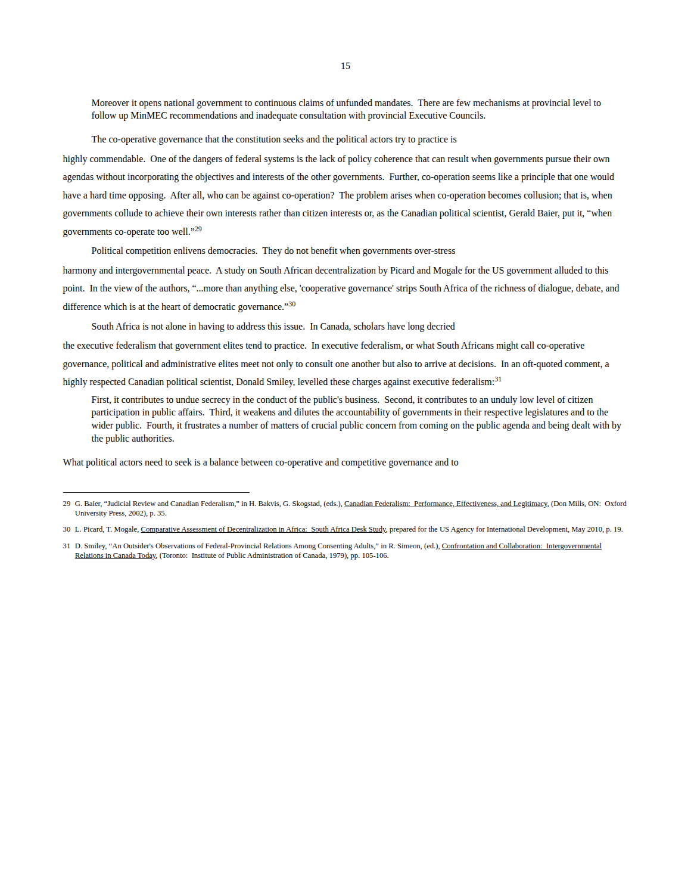15
Moreover it opens national government to continuous claims of unfunded mandates. There are few mechanisms at provincial level to follow up MinMEC recommendations and inadequate consultation with provincial Executive Councils.
The co-operative governance that the constitution seeks and the political actors try to practice is
highly commendable. One of the dangers of federal systems is the lack of policy coherence that can result when governments pursue their own agendas without incorporating the objectives and interests of the other governments. Further, co-operation seems like a principle that one would have a hard time opposing. After all, who can be against co-operation? The problem arises when co-operation becomes collusion; that is, when governments collude to achieve their own interests rather than citizen interests or, as the Canadian political scientist, Gerald Baier, put it, “when governments co-operate too well.”29
Political competition enlivens democracies. They do not benefit when governments over-stress
harmony and intergovernmental peace. A study on South African decentralization by Picard and Mogale for the US government alluded to this point. In the view of the authors, “...more than anything else, 'cooperative governance' strips South Africa of the richness of dialogue, debate, and difference which is at the heart of democratic governance.”30
South Africa is not alone in having to address this issue. In Canada, scholars have long decried
the executive federalism that government elites tend to practice. In executive federalism, or what South Africans might call co-operative governance, political and administrative elites meet not only to consult one another but also to arrive at decisions. In an oft-quoted comment, a highly respected Canadian political scientist, Donald Smiley, levelled these charges against executive federalism:31
First, it contributes to undue secrecy in the conduct of the public's business. Second, it contributes to an unduly low level of citizen participation in public affairs. Third, it weakens and dilutes the accountability of governments in their respective legislatures and to the wider public. Fourth, it frustrates a number of matters of crucial public concern from coming on the public agenda and being dealt with by the public authorities.
What political actors need to seek is a balance between co-operative and competitive governance and to
29 G. Baier, “Judicial Review and Canadian Federalism,” in H. Bakvis, G. Skogstad, (eds.), Canadian Federalism: Performance, Effectiveness, and Legitimacy, (Don Mills, ON: Oxford University Press, 2002), p. 35.
30 L. Picard, T. Mogale, Comparative Assessment of Decentralization in Africa: South Africa Desk Study, prepared for the US Agency for International Development, May 2010, p. 19.
31 D. Smiley, “An Outsider's Observations of Federal-Provincial Relations Among Consenting Adults,” in R. Simeon, (ed.), Confrontation and Collaboration: Intergovernmental Relations in Canada Today, (Toronto: Institute of Public Administration of Canada, 1979), pp. 105-106.